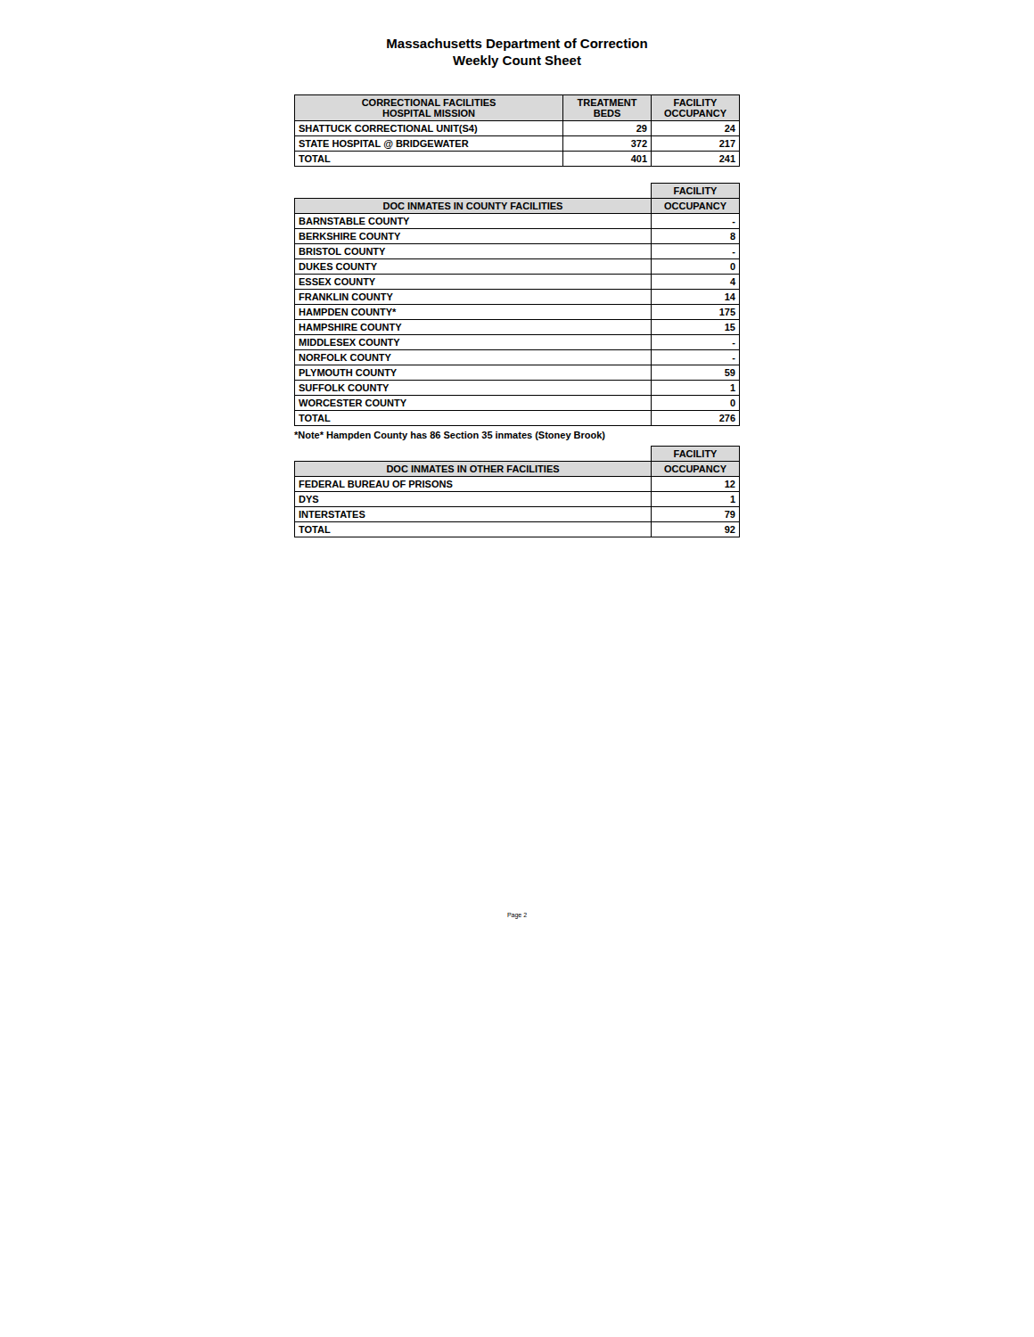Massachusetts Department of Correction
Weekly Count Sheet
| CORRECTIONAL FACILITIES HOSPITAL MISSION | TREATMENT BEDS | FACILITY OCCUPANCY |
| --- | --- | --- |
| SHATTUCK CORRECTIONAL UNIT(S4) | 29 | 24 |
| STATE HOSPITAL @ BRIDGEWATER | 372 | 217 |
| TOTAL | 401 | 241 |
| | FACILITY |
| --- | --- |
| DOC INMATES IN COUNTY FACILITIES | OCCUPANCY |
| BARNSTABLE COUNTY | - |
| BERKSHIRE COUNTY | 8 |
| BRISTOL COUNTY | - |
| DUKES COUNTY | 0 |
| ESSEX COUNTY | 4 |
| FRANKLIN COUNTY | 14 |
| HAMPDEN COUNTY* | 175 |
| HAMPSHIRE COUNTY | 15 |
| MIDDLESEX COUNTY | - |
| NORFOLK COUNTY | - |
| PLYMOUTH COUNTY | 59 |
| SUFFOLK COUNTY | 1 |
| WORCESTER COUNTY | 0 |
| TOTAL | 276 |
*Note* Hampden County has 86 Section 35 inmates (Stoney Brook)
| | FACILITY |
| --- | --- |
| DOC INMATES IN OTHER FACILITIES | OCCUPANCY |
| FEDERAL BUREAU OF PRISONS | 12 |
| DYS | 1 |
| INTERSTATES | 79 |
| TOTAL | 92 |
Page 2